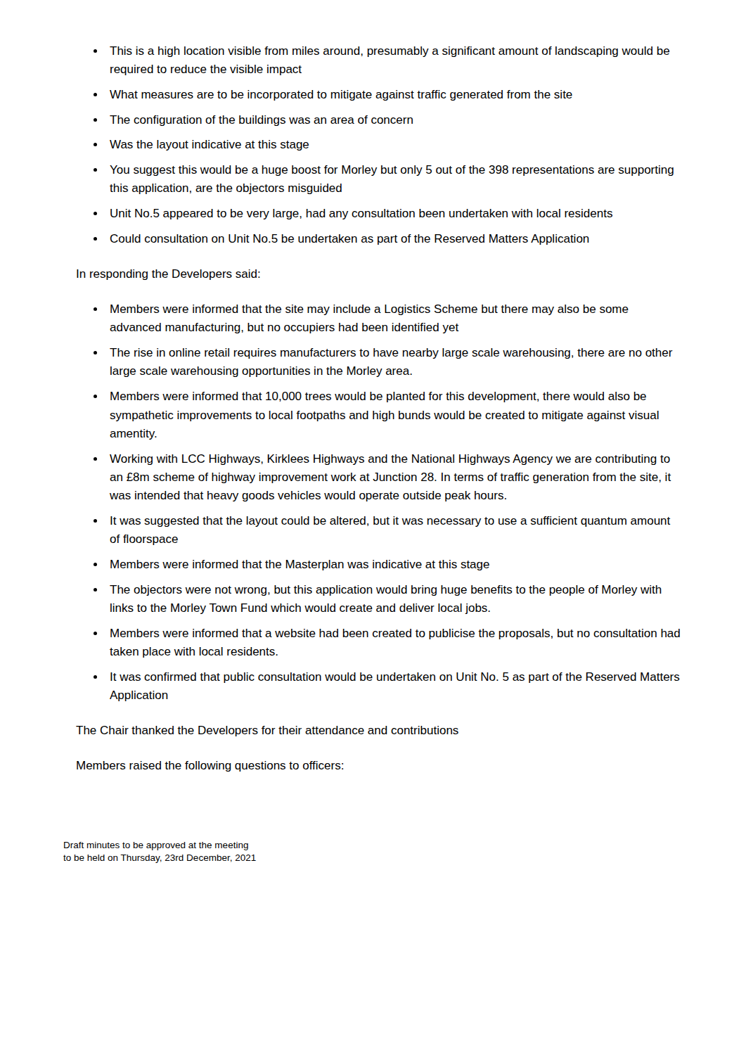This is a high location visible from miles around, presumably a significant amount of landscaping would be required to reduce the visible impact
What measures are to be incorporated to mitigate against traffic generated from the site
The configuration of the buildings was an area of concern
Was the layout indicative at this stage
You suggest this would be a huge boost for Morley but only 5 out of the 398 representations are supporting this application, are the objectors misguided
Unit No.5 appeared to be very large, had any consultation been undertaken with local residents
Could consultation on Unit No.5 be undertaken as part of the Reserved Matters Application
In responding the Developers said:
Members were informed that the site may include a Logistics Scheme but there may also be some advanced manufacturing, but no occupiers had been identified yet
The rise in online retail requires manufacturers to have nearby large scale warehousing, there are no other large scale warehousing opportunities in the Morley area.
Members were informed that 10,000 trees would be planted for this development, there would also be sympathetic improvements to local footpaths and high bunds would be created to mitigate against visual amentity.
Working with LCC Highways, Kirklees Highways and the National Highways Agency we are contributing to an £8m scheme of highway improvement work at Junction 28. In terms of traffic generation from the site, it was intended that heavy goods vehicles would operate outside peak hours.
It was suggested that the layout could be altered, but it was necessary to use a sufficient quantum amount of floorspace
Members were informed that the Masterplan was indicative at this stage
The objectors were not wrong, but this application would bring huge benefits to the people of Morley with links to the Morley Town Fund which would create and deliver local jobs.
Members were informed that a website had been created to publicise the proposals, but no consultation had taken place with local residents.
It was confirmed that public consultation would be undertaken on Unit No. 5 as part of the Reserved Matters Application
The Chair thanked the Developers for their attendance and contributions
Members raised the following questions to officers:
Draft minutes to be approved at the meeting
to be held on Thursday, 23rd December, 2021